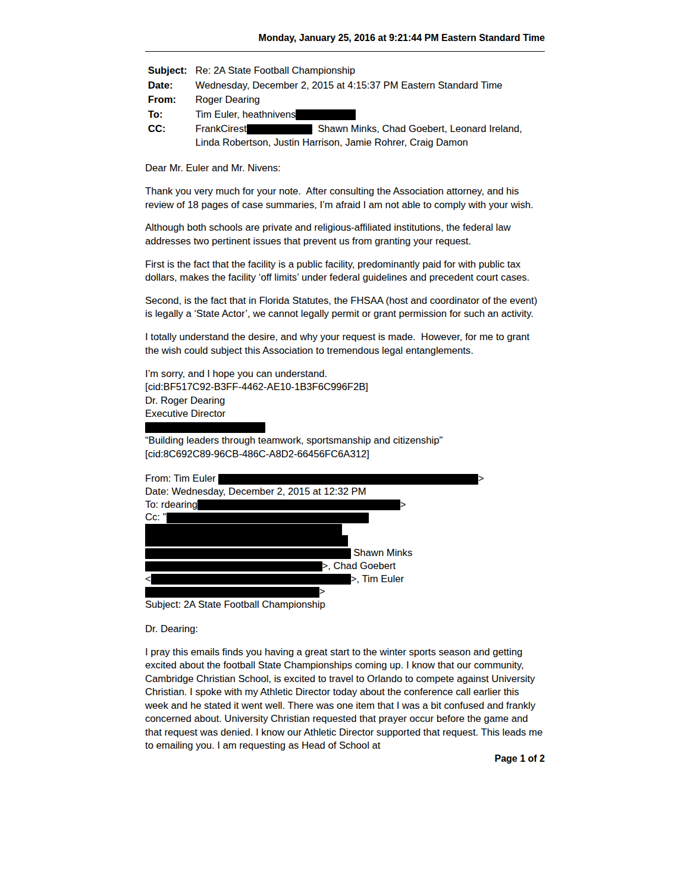Monday, January 25, 2016 at 9:21:44 PM Eastern Standard Time
| Subject: | Re: 2A State Football Championship |
| Date: | Wednesday, December 2, 2015 at 4:15:37 PM Eastern Standard Time |
| From: | Roger Dearing |
| To: | Tim Euler, heathnivens |
| CC: | FrankCirest Shawn Minks, Chad Goebert, Leonard Ireland, Linda Robertson, Justin Harrison, Jamie Rohrer, Craig Damon |
Dear Mr. Euler and Mr. Nivens:
Thank you very much for your note. After consulting the Association attorney, and his review of 18 pages of case summaries, I’m afraid I am not able to comply with your wish.
Although both schools are private and religious-affiliated institutions, the federal law addresses two pertinent issues that prevent us from granting your request.
First is the fact that the facility is a public facility, predominantly paid for with public tax dollars, makes the facility ‘off limits’ under federal guidelines and precedent court cases.
Second, is the fact that in Florida Statutes, the FHSAA (host and coordinator of the event) is legally a ‘State Actor’, we cannot legally permit or grant permission for such an activity.
I totally understand the desire, and why your request is made. However, for me to grant the wish could subject this Association to tremendous legal entanglements.
I’m sorry, and I hope you can understand.
[cid:BF517C92-B3FF-4462-AE10-1B3F6C996F2B]
Dr. Roger Dearing
Executive Director
“Building leaders through teamwork, sportsmanship and citizenship"
[cid:8C692C89-96CB-486C-A8D2-66456FC6A312]
From: Tim Euler >
Date: Wednesday, December 2, 2015 at 12:32 PM
To: rdearing >
Cc: "
Shawn Minks
>, Chad Goebert
< >, Tim Euler
>
Subject: 2A State Football Championship
Dr. Dearing:
I pray this emails finds you having a great start to the winter sports season and getting excited about the football State Championships coming up. I know that our community, Cambridge Christian School, is excited to travel to Orlando to compete against University Christian. I spoke with my Athletic Director today about the conference call earlier this week and he stated it went well. There was one item that I was a bit confused and frankly concerned about. University Christian requested that prayer occur before the game and that request was denied. I know our Athletic Director supported that request. This leads me to emailing you. I am requesting as Head of School at
Page 1 of 2